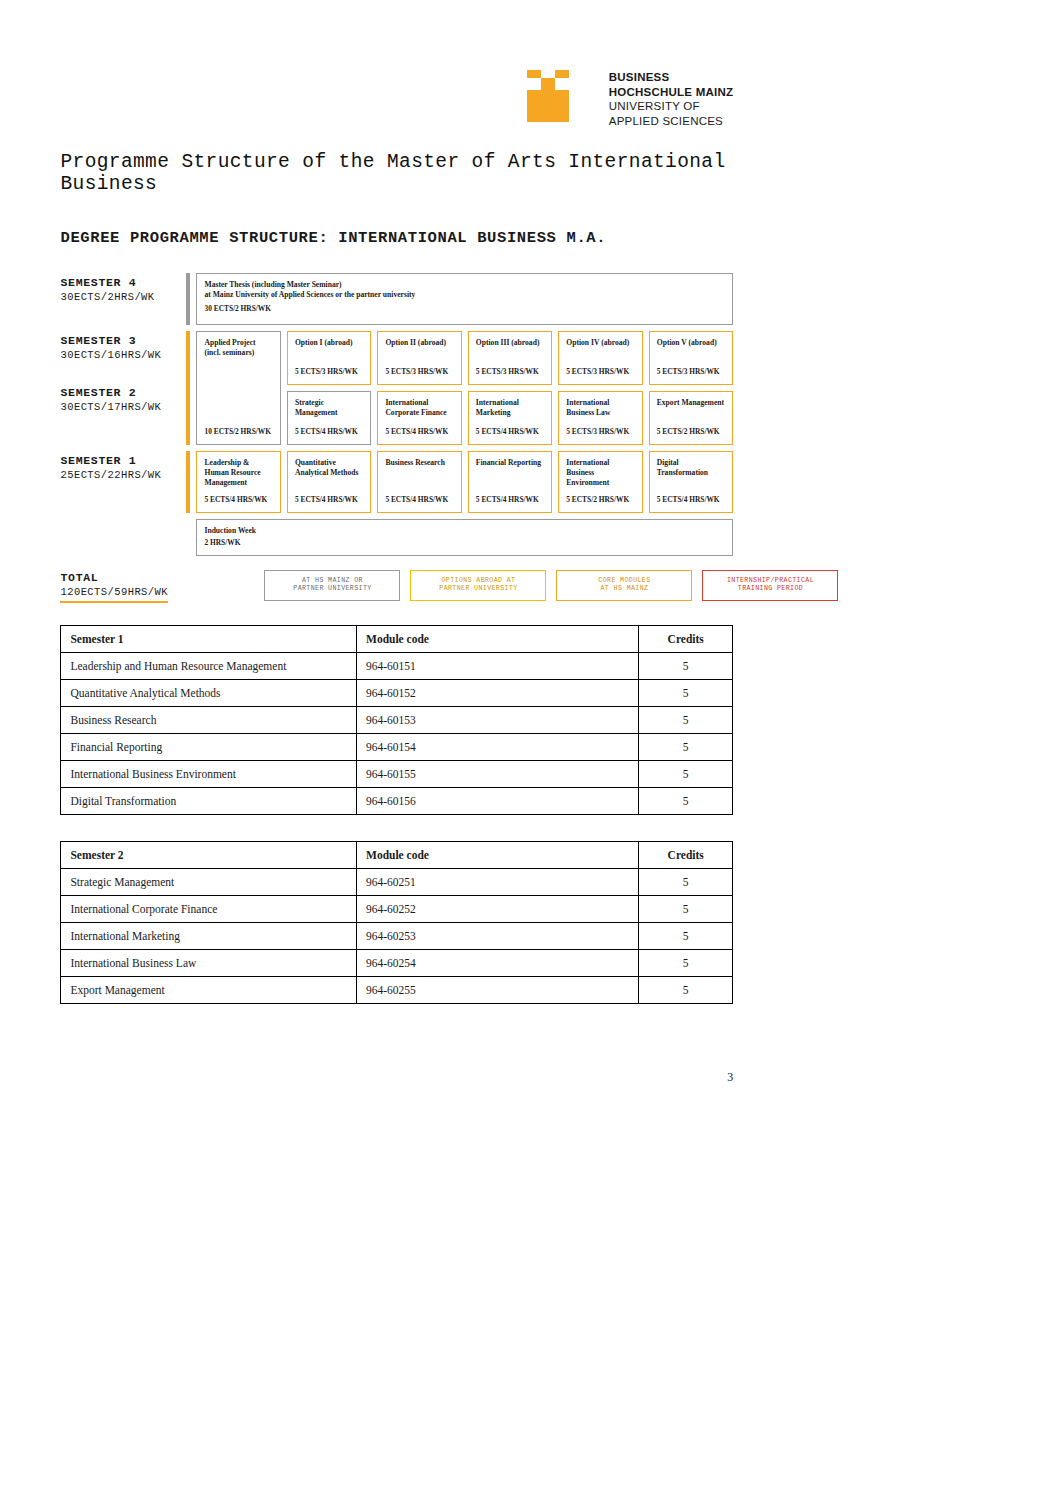BUSINESS
HOCHSCHULE MAINZ
UNIVERSITY OF
APPLIED SCIENCES
Programme Structure of the Master of Arts International Business
Degree Programme Structure: International Business M.A.
SEMESTER 4 30ECTS/2HRS/WK
Master Thesis (including Master Seminar)
at Mainz University of Applied Sciences or the partner university
30 ECTS/2 HRS/WK
SEMESTER 3 30ECTS/16HRS/WK
Applied Project
(incl. seminars)
10 ECTS/2 HRS/WK
Option I (abroad)
5 ECTS/3 HRS/WK
Option II (abroad)
5 ECTS/3 HRS/WK
Option III (abroad)
5 ECTS/3 HRS/WK
Option IV (abroad)
5 ECTS/3 HRS/WK
Option V (abroad)
5 ECTS/3 HRS/WK
Strategic
Management
5 ECTS/4 HRS/WK
International
Corporate Finance
5 ECTS/4 HRS/WK
International
Marketing
5 ECTS/4 HRS/WK
International
Business Law
5 ECTS/3 HRS/WK
Export Management
5 ECTS/2 HRS/WK
SEMESTER 2 30ECTS/17HRS/WK
SEMESTER 1 25ECTS/22HRS/WK
Leadership &
Human Resource
Management
5 ECTS/4 HRS/WK
Quantitative
Analytical Methods
5 ECTS/4 HRS/WK
Business Research
5 ECTS/4 HRS/WK
Financial Reporting
5 ECTS/4 HRS/WK
International
Business
Environment
5 ECTS/2 HRS/WK
Digital
Transformation
5 ECTS/4 HRS/WK
Induction Week
2 HRS/WK
TOTAL 120ECTS/59HRS/WK
AT HS MAINZ OR
PARTNER UNIVERSITY
OPTIONS ABROAD AT
PARTNER UNIVERSITY
CORE MODULES
AT HS MAINZ
INTERNSHIP/PRACTICAL
TRAINING PERIOD
| Semester 1 | Module code | Credits |
| --- | --- | --- |
| Leadership and Human Resource Management | 964-60151 | 5 |
| Quantitative Analytical Methods | 964-60152 | 5 |
| Business Research | 964-60153 | 5 |
| Financial Reporting | 964-60154 | 5 |
| International Business Environment | 964-60155 | 5 |
| Digital Transformation | 964-60156 | 5 |
| Semester 2 | Module code | Credits |
| --- | --- | --- |
| Strategic Management | 964-60251 | 5 |
| International Corporate Finance | 964-60252 | 5 |
| International Marketing | 964-60253 | 5 |
| International Business Law | 964-60254 | 5 |
| Export Management | 964-60255 | 5 |
3